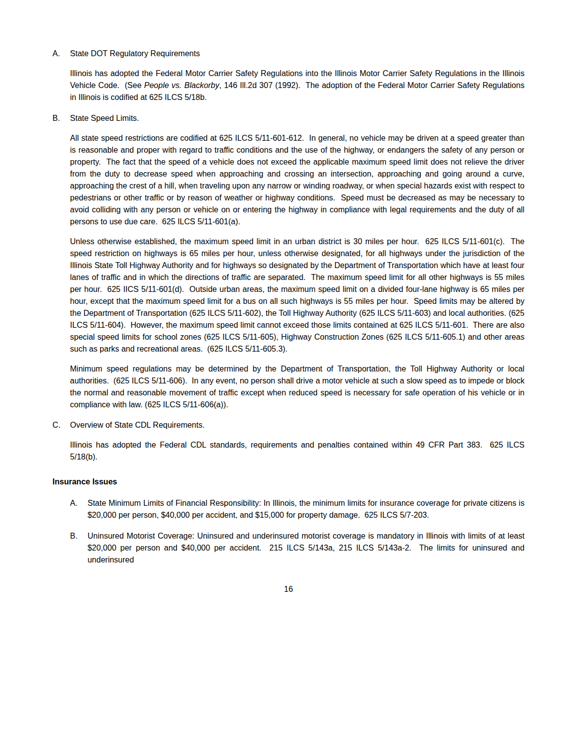A.
State DOT Regulatory Requirements
Illinois has adopted the Federal Motor Carrier Safety Regulations into the Illinois Motor Carrier Safety Regulations in the Illinois Vehicle Code. (See People vs. Blackorby, 146 Ill.2d 307 (1992). The adoption of the Federal Motor Carrier Safety Regulations in Illinois is codified at 625 ILCS 5/18b.
B.
State Speed Limits.
All state speed restrictions are codified at 625 ILCS 5/11-601-612. In general, no vehicle may be driven at a speed greater than is reasonable and proper with regard to traffic conditions and the use of the highway, or endangers the safety of any person or property. The fact that the speed of a vehicle does not exceed the applicable maximum speed limit does not relieve the driver from the duty to decrease speed when approaching and crossing an intersection, approaching and going around a curve, approaching the crest of a hill, when traveling upon any narrow or winding roadway, or when special hazards exist with respect to pedestrians or other traffic or by reason of weather or highway conditions. Speed must be decreased as may be necessary to avoid colliding with any person or vehicle on or entering the highway in compliance with legal requirements and the duty of all persons to use due care. 625 ILCS 5/11-601(a).
Unless otherwise established, the maximum speed limit in an urban district is 30 miles per hour. 625 ILCS 5/11-601(c). The speed restriction on highways is 65 miles per hour, unless otherwise designated, for all highways under the jurisdiction of the Illinois State Toll Highway Authority and for highways so designated by the Department of Transportation which have at least four lanes of traffic and in which the directions of traffic are separated. The maximum speed limit for all other highways is 55 miles per hour. 625 IICS 5/11-601(d). Outside urban areas, the maximum speed limit on a divided four-lane highway is 65 miles per hour, except that the maximum speed limit for a bus on all such highways is 55 miles per hour. Speed limits may be altered by the Department of Transportation (625 ILCS 5/11-602), the Toll Highway Authority (625 ILCS 5/11-603) and local authorities. (625 ILCS 5/11-604). However, the maximum speed limit cannot exceed those limits contained at 625 ILCS 5/11-601. There are also special speed limits for school zones (625 ILCS 5/11-605), Highway Construction Zones (625 ILCS 5/11-605.1) and other areas such as parks and recreational areas. (625 ILCS 5/11-605.3).
Minimum speed regulations may be determined by the Department of Transportation, the Toll Highway Authority or local authorities. (625 ILCS 5/11-606). In any event, no person shall drive a motor vehicle at such a slow speed as to impede or block the normal and reasonable movement of traffic except when reduced speed is necessary for safe operation of his vehicle or in compliance with law. (625 ILCS 5/11-606(a)).
C.
Overview of State CDL Requirements.
Illinois has adopted the Federal CDL standards, requirements and penalties contained within 49 CFR Part 383. 625 ILCS 5/18(b).
Insurance Issues
A.
State Minimum Limits of Financial Responsibility: In Illinois, the minimum limits for insurance coverage for private citizens is $20,000 per person, $40,000 per accident, and $15,000 for property damage. 625 ILCS 5/7-203.
B.
Uninsured Motorist Coverage: Uninsured and underinsured motorist coverage is mandatory in Illinois with limits of at least $20,000 per person and $40,000 per accident. 215 ILCS 5/143a, 215 ILCS 5/143a-2. The limits for uninsured and underinsured
16